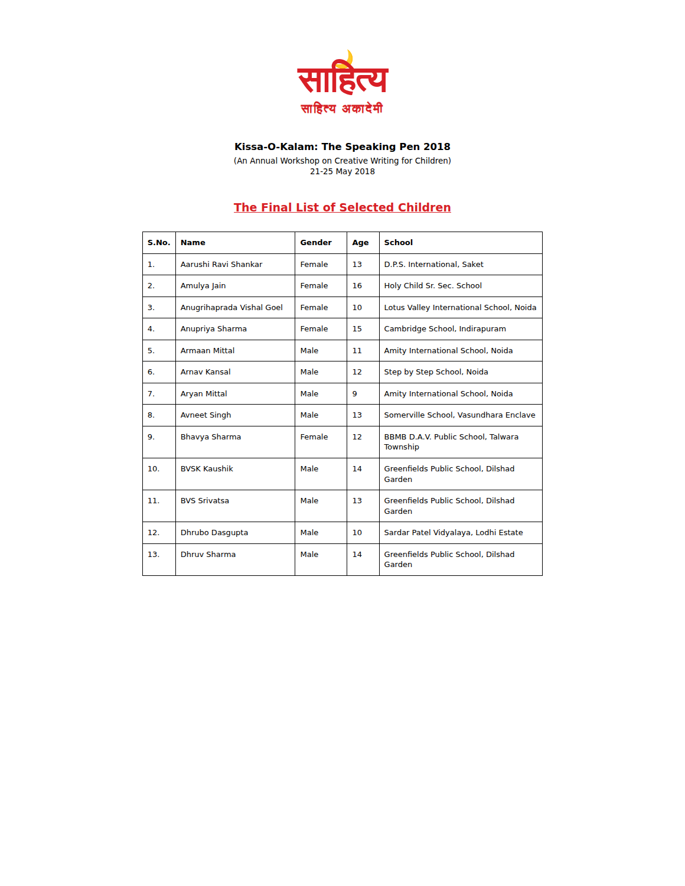🌙 साहित्य
साहित्य अकादेमी
Kissa-O-Kalam: The Speaking Pen 2018
(An Annual Workshop on Creative Writing for Children)
21-25 May 2018
The Final List of Selected Children
| S.No. | Name | Gender | Age | School |
| --- | --- | --- | --- | --- |
| 1. | Aarushi Ravi Shankar | Female | 13 | D.P.S. International, Saket |
| 2. | Amulya Jain | Female | 16 | Holy Child Sr. Sec. School |
| 3. | Anugrihaprada Vishal Goel | Female | 10 | Lotus Valley International School, Noida |
| 4. | Anupriya Sharma | Female | 15 | Cambridge School, Indirapuram |
| 5. | Armaan Mittal | Male | 11 | Amity International School, Noida |
| 6. | Arnav Kansal | Male | 12 | Step by Step School, Noida |
| 7. | Aryan Mittal | Male | 9 | Amity International School, Noida |
| 8. | Avneet Singh | Male | 13 | Somerville School, Vasundhara Enclave |
| 9. | Bhavya Sharma | Female | 12 | BBMB D.A.V. Public School, Talwara Township |
| 10. | BVSK Kaushik | Male | 14 | Greenfields Public School, Dilshad Garden |
| 11. | BVS Srivatsa | Male | 13 | Greenfields Public School, Dilshad Garden |
| 12. | Dhrubo Dasgupta | Male | 10 | Sardar Patel Vidyalaya, Lodhi Estate |
| 13. | Dhruv Sharma | Male | 14 | Greenfields Public School, Dilshad Garden |